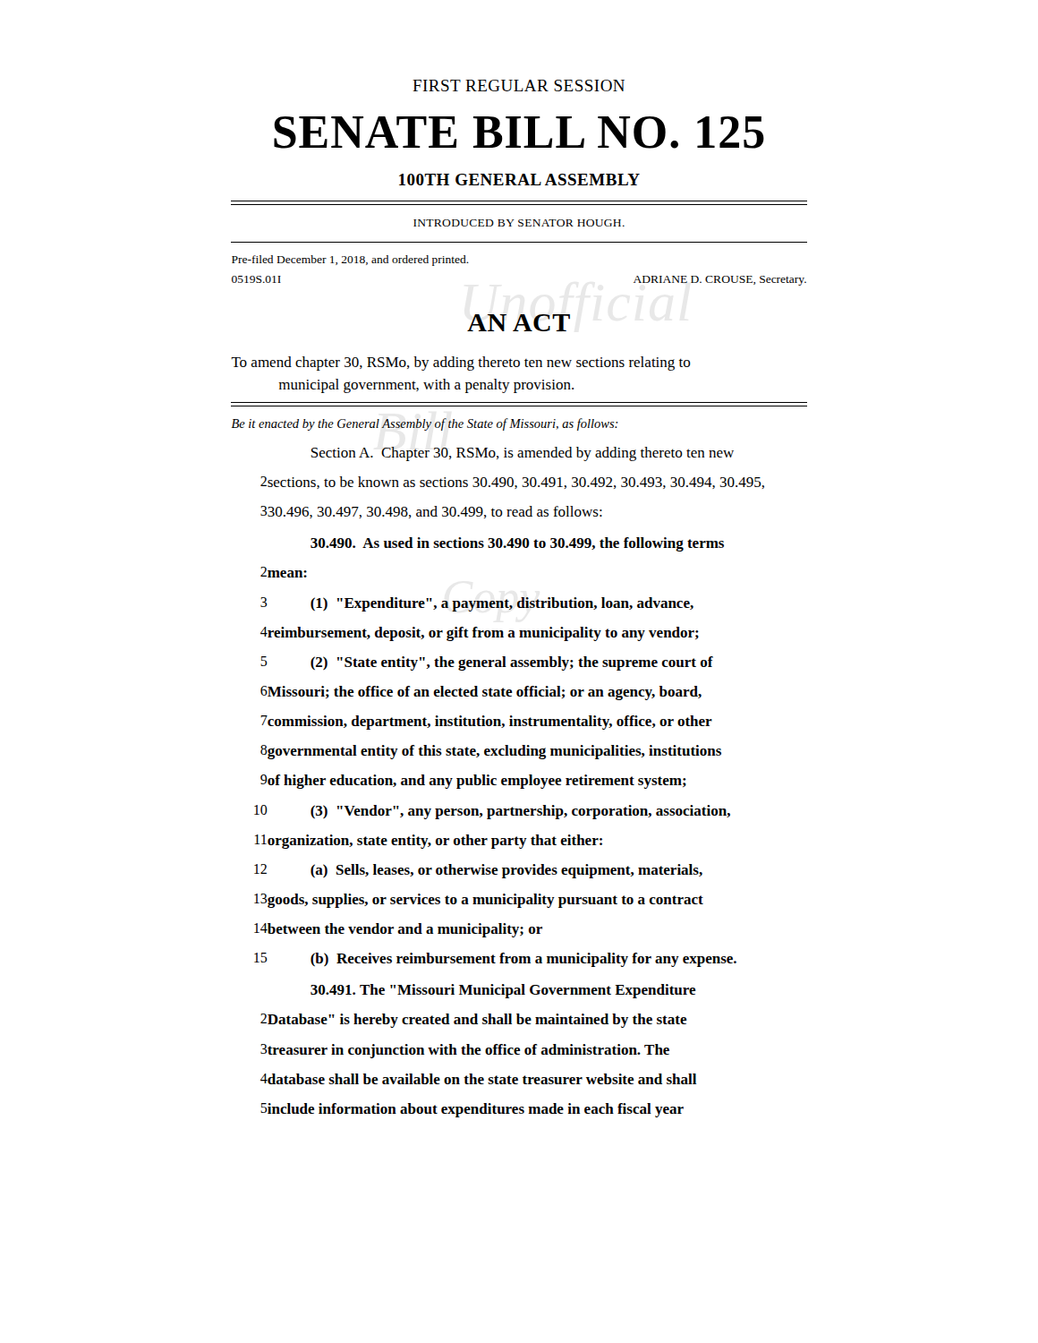Unofficial
Bill
Copy
FIRST REGULAR SESSION
SENATE BILL NO. 125
100TH GENERAL ASSEMBLY
INTRODUCED BY SENATOR HOUGH.
Pre-filed December 1, 2018, and ordered printed.
0519S.01I ADRIANE D. CROUSE, Secretary.
AN ACT
To amend chapter 30, RSMo, by adding thereto ten new sections relating to municipal government, with a penalty provision.
Be it enacted by the General Assembly of the State of Missouri, as follows:
| | Section A. Chapter 30, RSMo, is amended by adding thereto ten new |
| 2 | sections, to be known as sections 30.490, 30.491, 30.492, 30.493, 30.494, 30.495, |
| 3 | 30.496, 30.497, 30.498, and 30.499, to read as follows: |
| | 30.490. As used in sections 30.490 to 30.499, the following terms |
| 2 | mean: |
| 3 | (1) "Expenditure", a payment, distribution, loan, advance, |
| 4 | reimbursement, deposit, or gift from a municipality to any vendor; |
| 5 | (2) "State entity", the general assembly; the supreme court of |
| 6 | Missouri; the office of an elected state official; or an agency, board, |
| 7 | commission, department, institution, instrumentality, office, or other |
| 8 | governmental entity of this state, excluding municipalities, institutions |
| 9 | of higher education, and any public employee retirement system; |
| 10 | (3) "Vendor", any person, partnership, corporation, association, |
| 11 | organization, state entity, or other party that either: |
| 12 | (a) Sells, leases, or otherwise provides equipment, materials, |
| 13 | goods, supplies, or services to a municipality pursuant to a contract |
| 14 | between the vendor and a municipality; or |
| 15 | (b) Receives reimbursement from a municipality for any expense. |
| | 30.491. The "Missouri Municipal Government Expenditure |
| 2 | Database" is hereby created and shall be maintained by the state |
| 3 | treasurer in conjunction with the office of administration. The |
| 4 | database shall be available on the state treasurer website and shall |
| 5 | include information about expenditures made in each fiscal year |